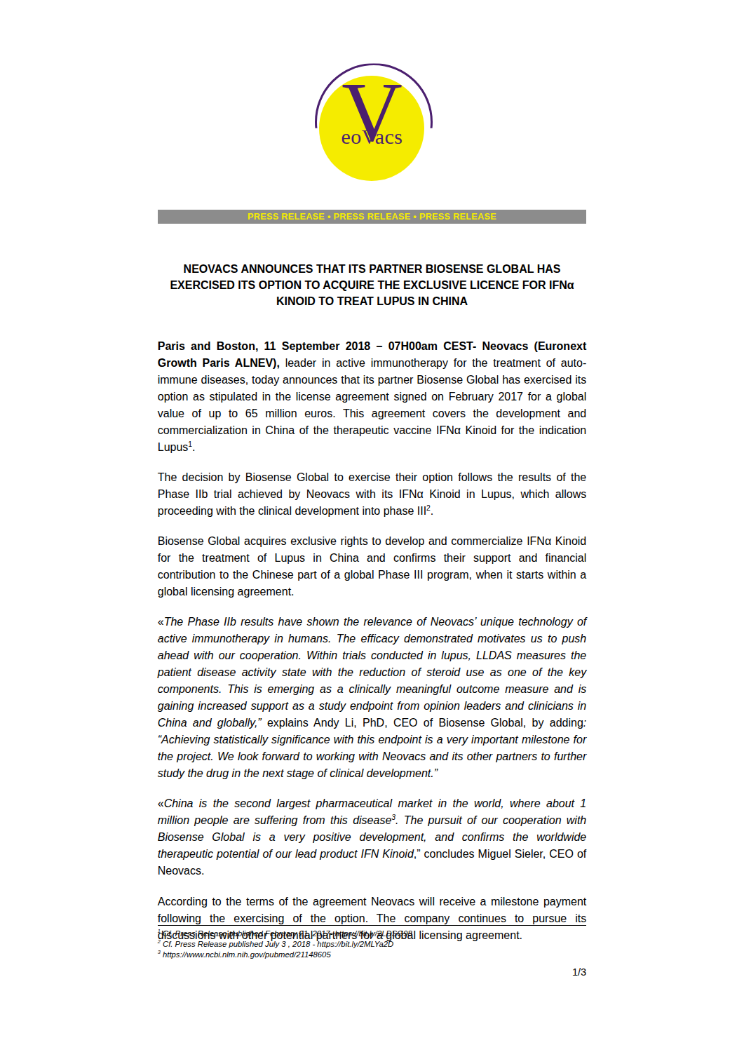V
eoVacs
PRESS RELEASE • PRESS RELEASE • PRESS RELEASE
NEOVACS ANNOUNCES THAT ITS PARTNER BIOSENSE GLOBAL HAS EXERCISED ITS OPTION TO ACQUIRE THE EXCLUSIVE LICENCE FOR IFNα KINOID TO TREAT LUPUS IN CHINA
Paris and Boston, 11 September 2018 – 07H00am CEST- Neovacs (Euronext Growth Paris ALNEV), leader in active immunotherapy for the treatment of auto-immune diseases, today announces that its partner Biosense Global has exercised its option as stipulated in the license agreement signed on February 2017 for a global value of up to 65 million euros. This agreement covers the development and commercialization in China of the therapeutic vaccine IFNα Kinoid for the indication Lupus1.
The decision by Biosense Global to exercise their option follows the results of the Phase IIb trial achieved by Neovacs with its IFNα Kinoid in Lupus, which allows proceeding with the clinical development into phase III2.
Biosense Global acquires exclusive rights to develop and commercialize IFNα Kinoid for the treatment of Lupus in China and confirms their support and financial contribution to the Chinese part of a global Phase III program, when it starts within a global licensing agreement.
«The Phase IIb results have shown the relevance of Neovacs’ unique technology of active immunotherapy in humans. The efficacy demonstrated motivates us to push ahead with our cooperation. Within trials conducted in lupus, LLDAS measures the patient disease activity state with the reduction of steroid use as one of the key components. This is emerging as a clinically meaningful outcome measure and is gaining increased support as a study endpoint from opinion leaders and clinicians in China and globally,” explains Andy Li, PhD, CEO of Biosense Global, by adding: “Achieving statistically significance with this endpoint is a very important milestone for the project. We look forward to working with Neovacs and its other partners to further study the drug in the next stage of clinical development.”
«China is the second largest pharmaceutical market in the world, where about 1 million people are suffering from this disease3. The pursuit of our cooperation with Biosense Global is a very positive development, and confirms the worldwide therapeutic potential of our lead product IFN Kinoid,” concludes Miguel Sieler, CEO of Neovacs.
According to the terms of the agreement Neovacs will receive a milestone payment following the exercising of the option. The company continues to pursue its discussions with other potential partners for a global licensing agreement.
1 Cf. Press Release published February 21, 2017- https://bit.ly/2LDSG98
2 Cf. Press Release published July 3 , 2018 - https://bit.ly/2MLYa2D
3 https://www.ncbi.nlm.nih.gov/pubmed/21148605
1/3